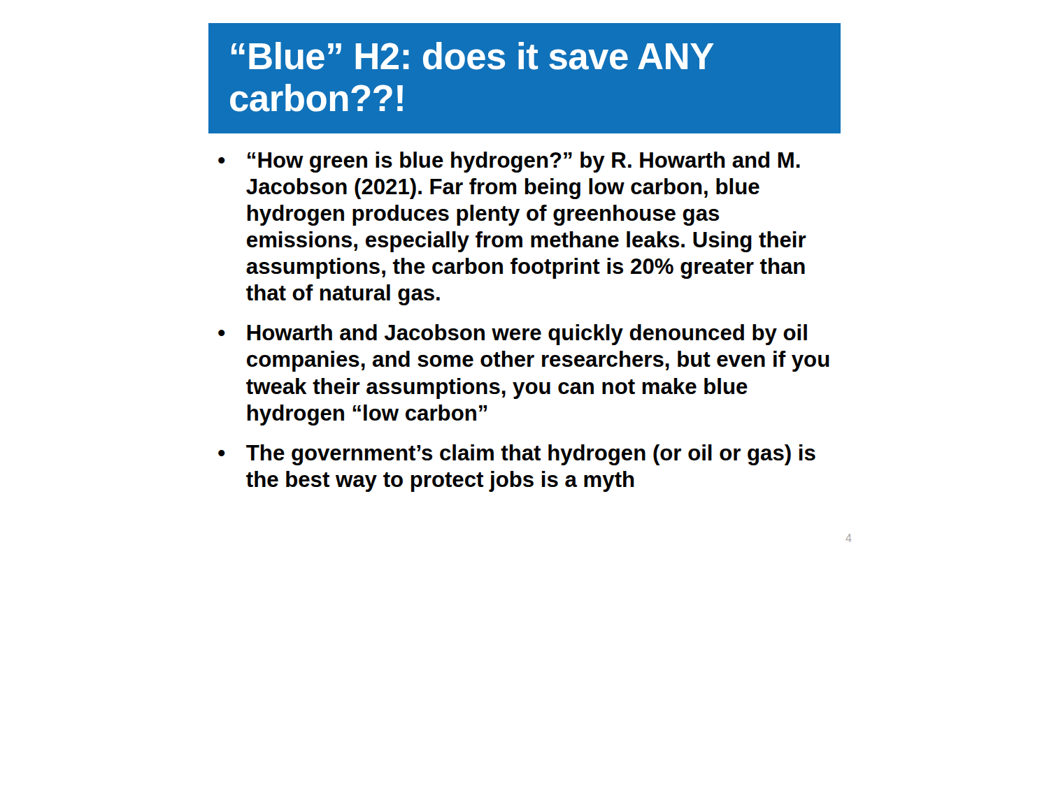“Blue” H2: does it save ANY carbon??!
“How green is blue hydrogen?” by R. Howarth and M. Jacobson (2021). Far from being low carbon, blue hydrogen produces plenty of greenhouse gas emissions, especially from methane leaks. Using their assumptions, the carbon footprint is 20% greater than that of natural gas.
Howarth and Jacobson were quickly denounced by oil companies, and some other researchers, but even if you tweak their assumptions, you can not make blue hydrogen “low carbon”
The government’s claim that hydrogen (or oil or gas) is the best way to protect jobs is a myth
4